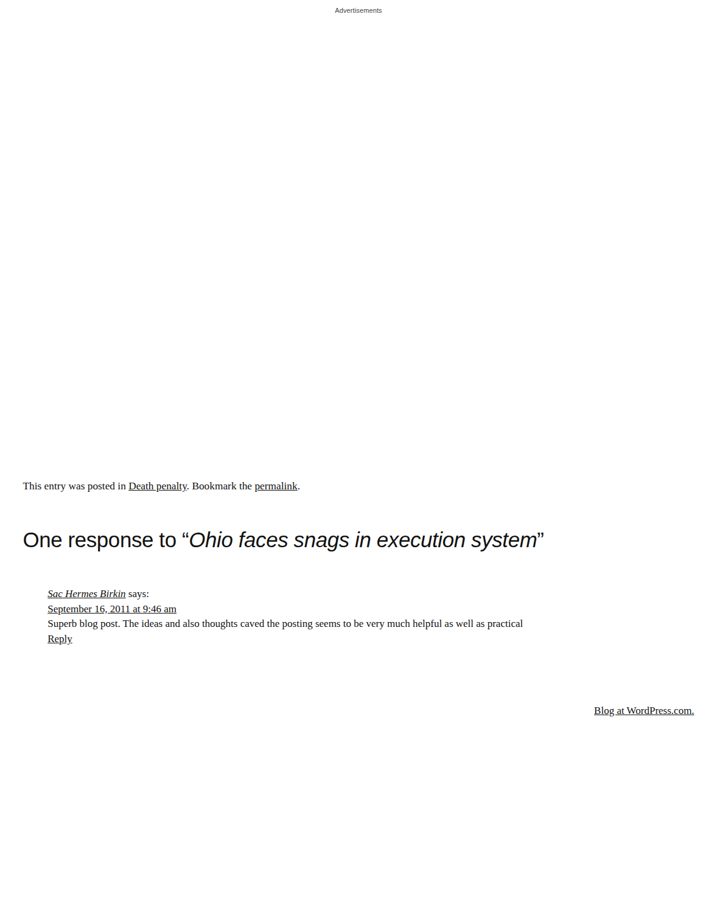Advertisements
This entry was posted in Death penalty. Bookmark the permalink.
One response to “Ohio faces snags in execution system”
Sac Hermes Birkin says:
September 16, 2011 at 9:46 am
Superb blog post. The ideas and also thoughts caved the posting seems to be very much helpful as well as practical
Reply
Blog at WordPress.com.